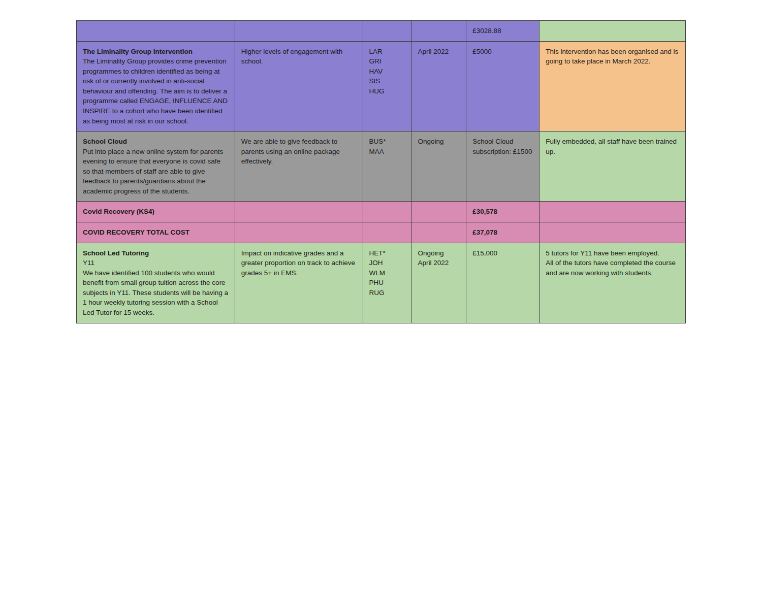| | | | | £3028.88 | |
| The Liminality Group Intervention The Liminality Group provides crime prevention programmes to children identified as being at risk of or currently involved in anti-social behaviour and offending. The aim is to deliver a programme called ENGAGE, INFLUENCE AND INSPIRE to a cohort who have been identified as being most at risk in our school. | Higher levels of engagement with school. | LAR GRI HAV SIS HUG | April 2022 | £5000 | This intervention has been organised and is going to take place in March 2022. |
| School Cloud Put into place a new online system for parents evening to ensure that everyone is covid safe so that members of staff are able to give feedback to parents/guardians about the academic progress of the students. | We are able to give feedback to parents using an online package effectively. | BUS* MAA | Ongoing | School Cloud subscription: £1500 | Fully embedded, all staff have been trained up. |
| Covid Recovery (KS4) | | | | £30,578 | |
| COVID RECOVERY TOTAL COST | | | | £37,078 | |
| School Led Tutoring Y11 We have identified 100 students who would benefit from small group tuition across the core subjects in Y11. These students will be having a 1 hour weekly tutoring session with a School Led Tutor for 15 weeks. | Impact on indicative grades and a greater proportion on track to achieve grades 5+ in EMS. | HET* JOH WLM PHU RUG | Ongoing April 2022 | £15,000 | 5 tutors for Y11 have been employed. All of the tutors have completed the course and are now working with students. |